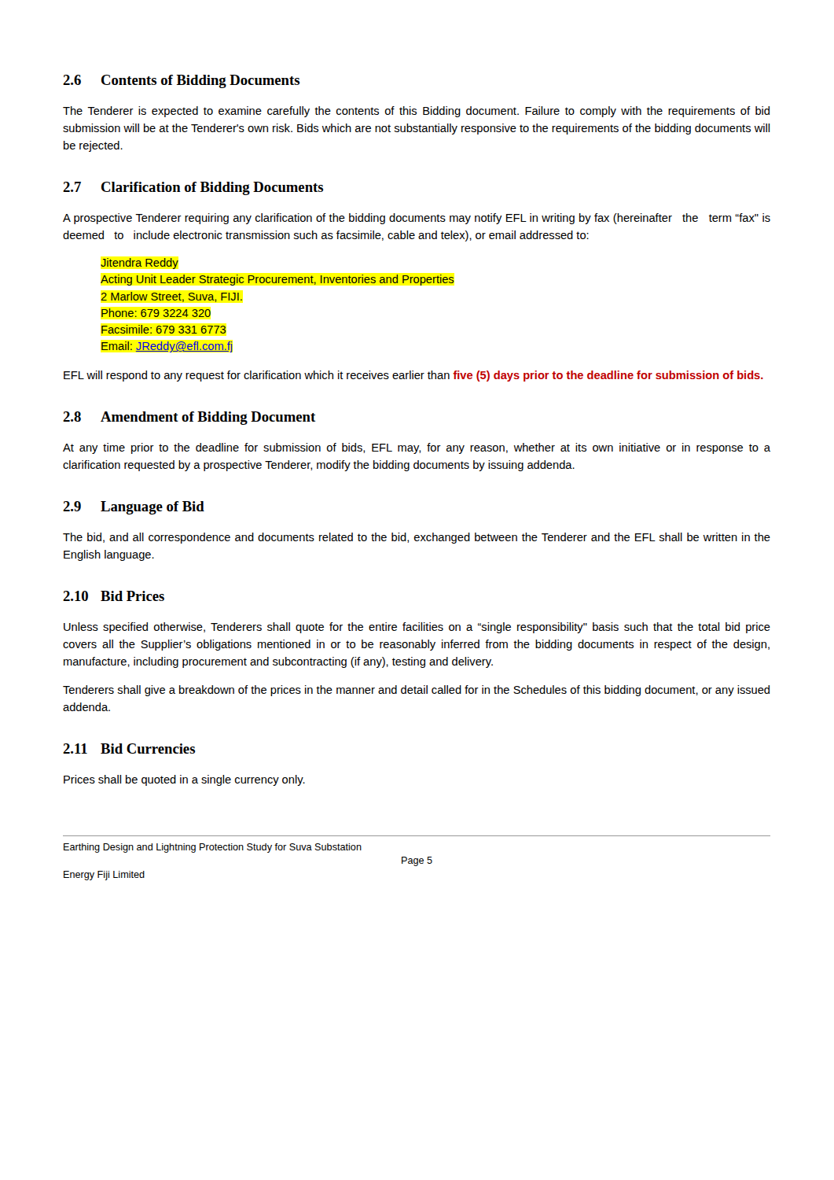2.6 Contents of Bidding Documents
The Tenderer is expected to examine carefully the contents of this Bidding document. Failure to comply with the requirements of bid submission will be at the Tenderer's own risk. Bids which are not substantially responsive to the requirements of the bidding documents will be rejected.
2.7 Clarification of Bidding Documents
A prospective Tenderer requiring any clarification of the bidding documents may notify EFL in writing by fax (hereinafter the term “fax" is deemed to include electronic transmission such as facsimile, cable and telex), or email addressed to:
Jitendra Reddy
Acting Unit Leader Strategic Procurement, Inventories and Properties
2 Marlow Street, Suva, FIJI.
Phone: 679 3224 320
Facsimile: 679 331 6773
Email: JReddy@efl.com.fj
EFL will respond to any request for clarification which it receives earlier than five (5) days prior to the deadline for submission of bids.
2.8 Amendment of Bidding Document
At any time prior to the deadline for submission of bids, EFL may, for any reason, whether at its own initiative or in response to a clarification requested by a prospective Tenderer, modify the bidding documents by issuing addenda.
2.9 Language of Bid
The bid, and all correspondence and documents related to the bid, exchanged between the Tenderer and the EFL shall be written in the English language.
2.10 Bid Prices
Unless specified otherwise, Tenderers shall quote for the entire facilities on a “single responsibility" basis such that the total bid price covers all the Supplier’s obligations mentioned in or to be reasonably inferred from the bidding documents in respect of the design, manufacture, including procurement and subcontracting (if any), testing and delivery.
Tenderers shall give a breakdown of the prices in the manner and detail called for in the Schedules of this bidding document, or any issued addenda.
2.11 Bid Currencies
Prices shall be quoted in a single currency only.
Earthing Design and Lightning Protection Study for Suva Substation
Page 5
Energy Fiji Limited